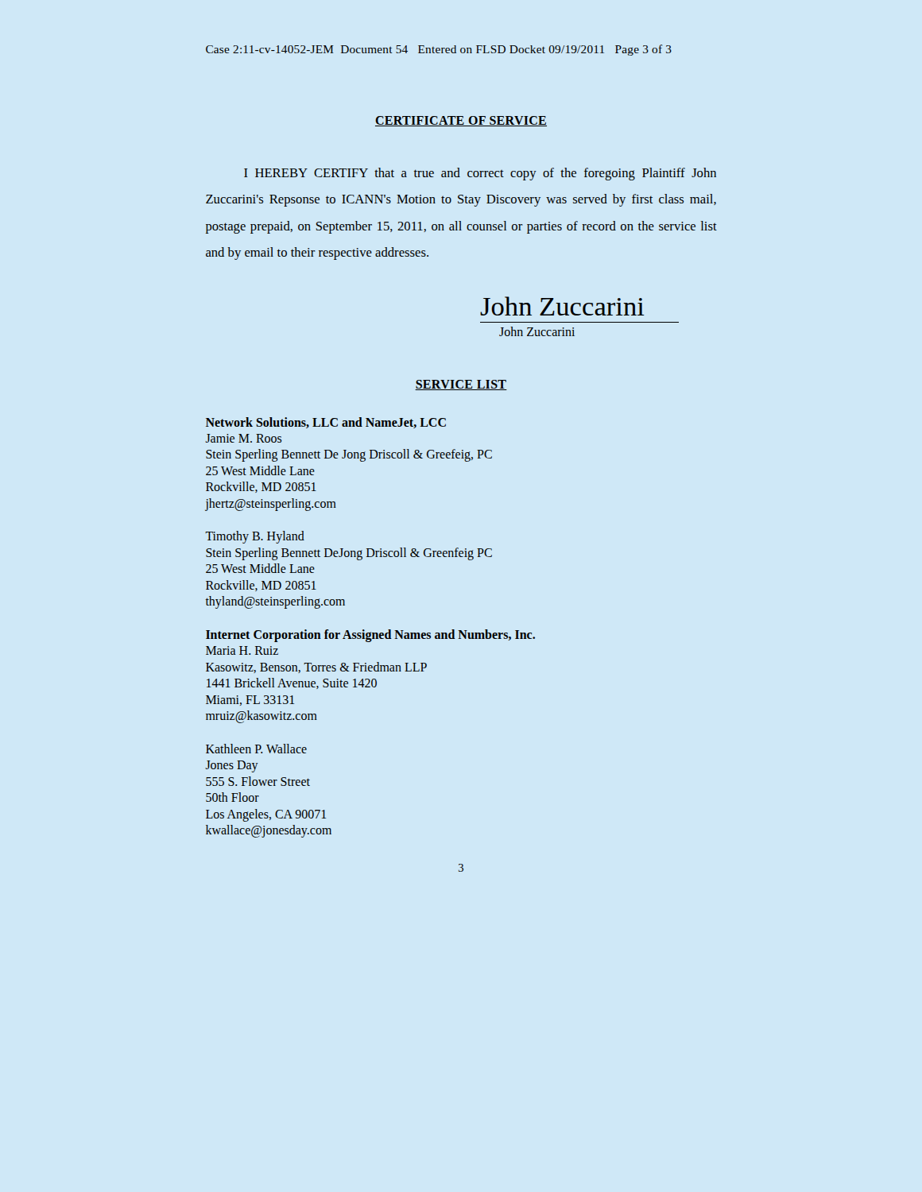Case 2:11-cv-14052-JEM Document 54 Entered on FLSD Docket 09/19/2011 Page 3 of 3
CERTIFICATE OF SERVICE
I HEREBY CERTIFY that a true and correct copy of the foregoing Plaintiff John Zuccarini's Repsonse to ICANN's Motion to Stay Discovery was served by first class mail, postage prepaid, on September 15, 2011, on all counsel or parties of record on the service list and by email to their respective addresses.
John Zuccarini
John Zuccarini
SERVICE LIST
Network Solutions, LLC and NameJet, LCC
Jamie M. Roos
Stein Sperling Bennett De Jong Driscoll & Greefeig, PC
25 West Middle Lane
Rockville, MD 20851
jhertz@steinsperling.com
Timothy B. Hyland
Stein Sperling Bennett DeJong Driscoll & Greenfeig PC
25 West Middle Lane
Rockville, MD 20851
thyland@steinsperling.com
Internet Corporation for Assigned Names and Numbers, Inc.
Maria H. Ruiz
Kasowitz, Benson, Torres & Friedman LLP
1441 Brickell Avenue, Suite 1420
Miami, FL 33131
mruiz@kasowitz.com
Kathleen P. Wallace
Jones Day
555 S. Flower Street
50th Floor
Los Angeles, CA 90071
kwallace@jonesday.com
3